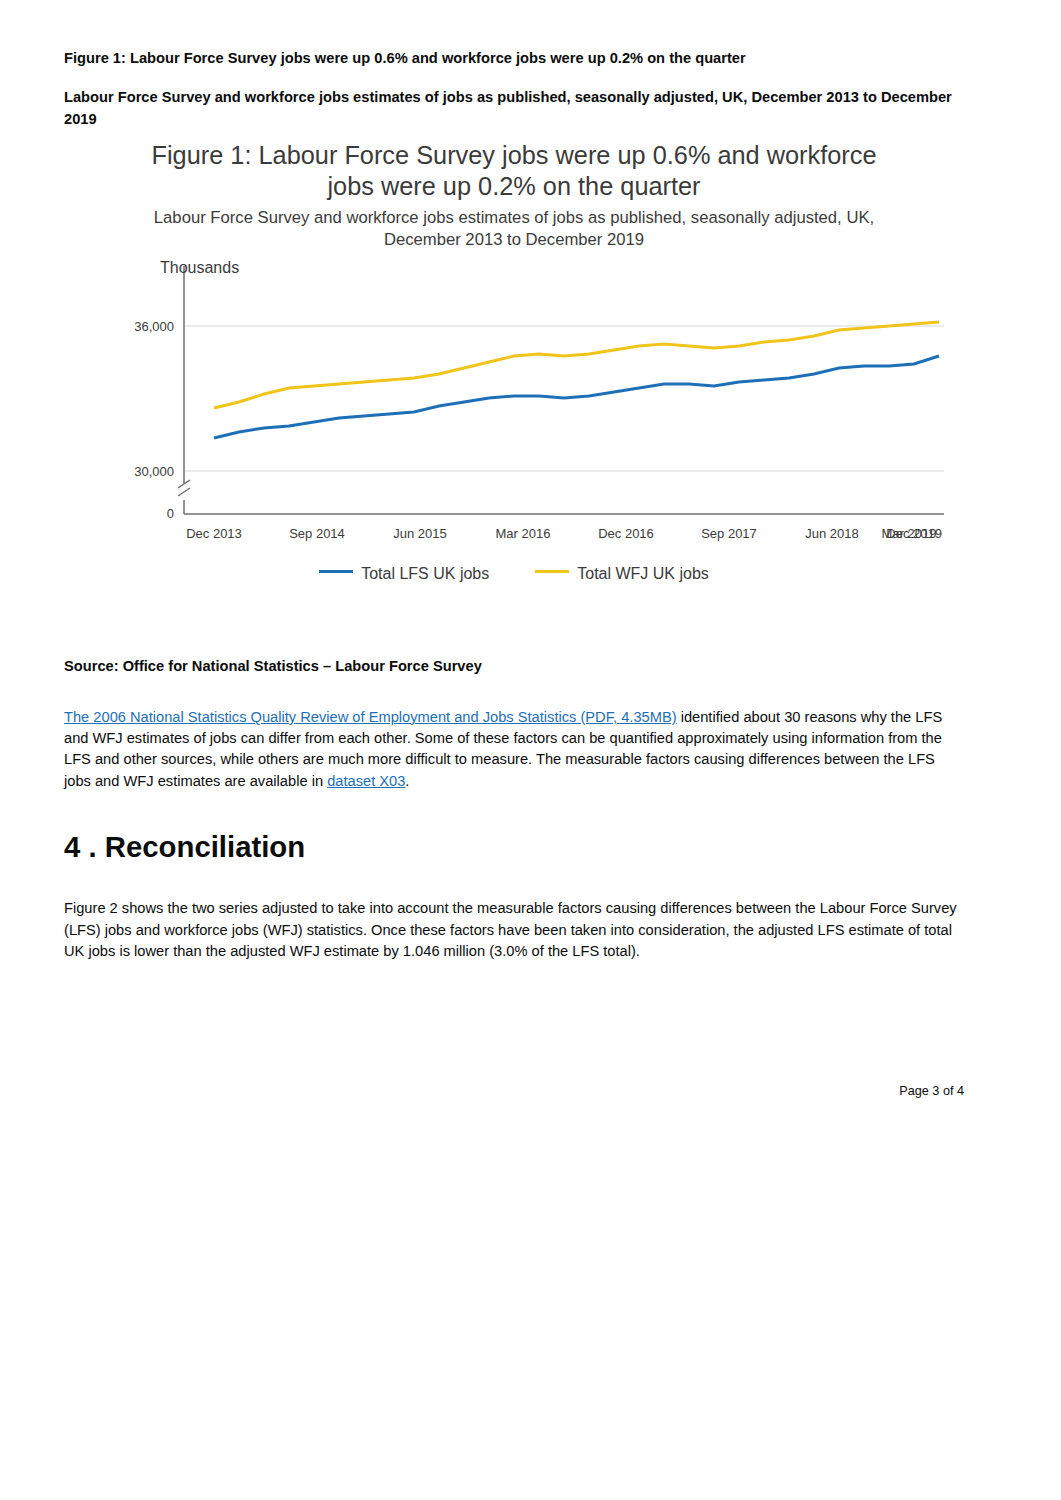Figure 1: Labour Force Survey jobs were up 0.6% and workforce jobs were up 0.2% on the quarter
Labour Force Survey and workforce jobs estimates of jobs as published, seasonally adjusted, UK, December 2013 to December 2019
Figure 1: Labour Force Survey jobs were up 0.6% and workforce
jobs were up 0.2% on the quarter
Labour Force Survey and workforce jobs estimates of jobs as published, seasonally adjusted, UK,
December 2013 to December 2019
Thousands
36,000 30,000 0 Dec 2013 Sep 2014 Jun 2015 Mar 2016 Dec 2016 Sep 2017 Jun 2018 Mar 2019 Dec 2019
Total LFS UK jobs
Total WFJ UK jobs
Source: Office for National Statistics – Labour Force Survey
The 2006 National Statistics Quality Review of Employment and Jobs Statistics (PDF, 4.35MB) identified about 30 reasons why the LFS and WFJ estimates of jobs can differ from each other. Some of these factors can be quantified approximately using information from the LFS and other sources, while others are much more difficult to measure. The measurable factors causing differences between the LFS jobs and WFJ estimates are available in dataset X03.
4 . Reconciliation
Figure 2 shows the two series adjusted to take into account the measurable factors causing differences between the Labour Force Survey (LFS) jobs and workforce jobs (WFJ) statistics. Once these factors have been taken into consideration, the adjusted LFS estimate of total UK jobs is lower than the adjusted WFJ estimate by 1.046 million (3.0% of the LFS total).
Page 3 of 4